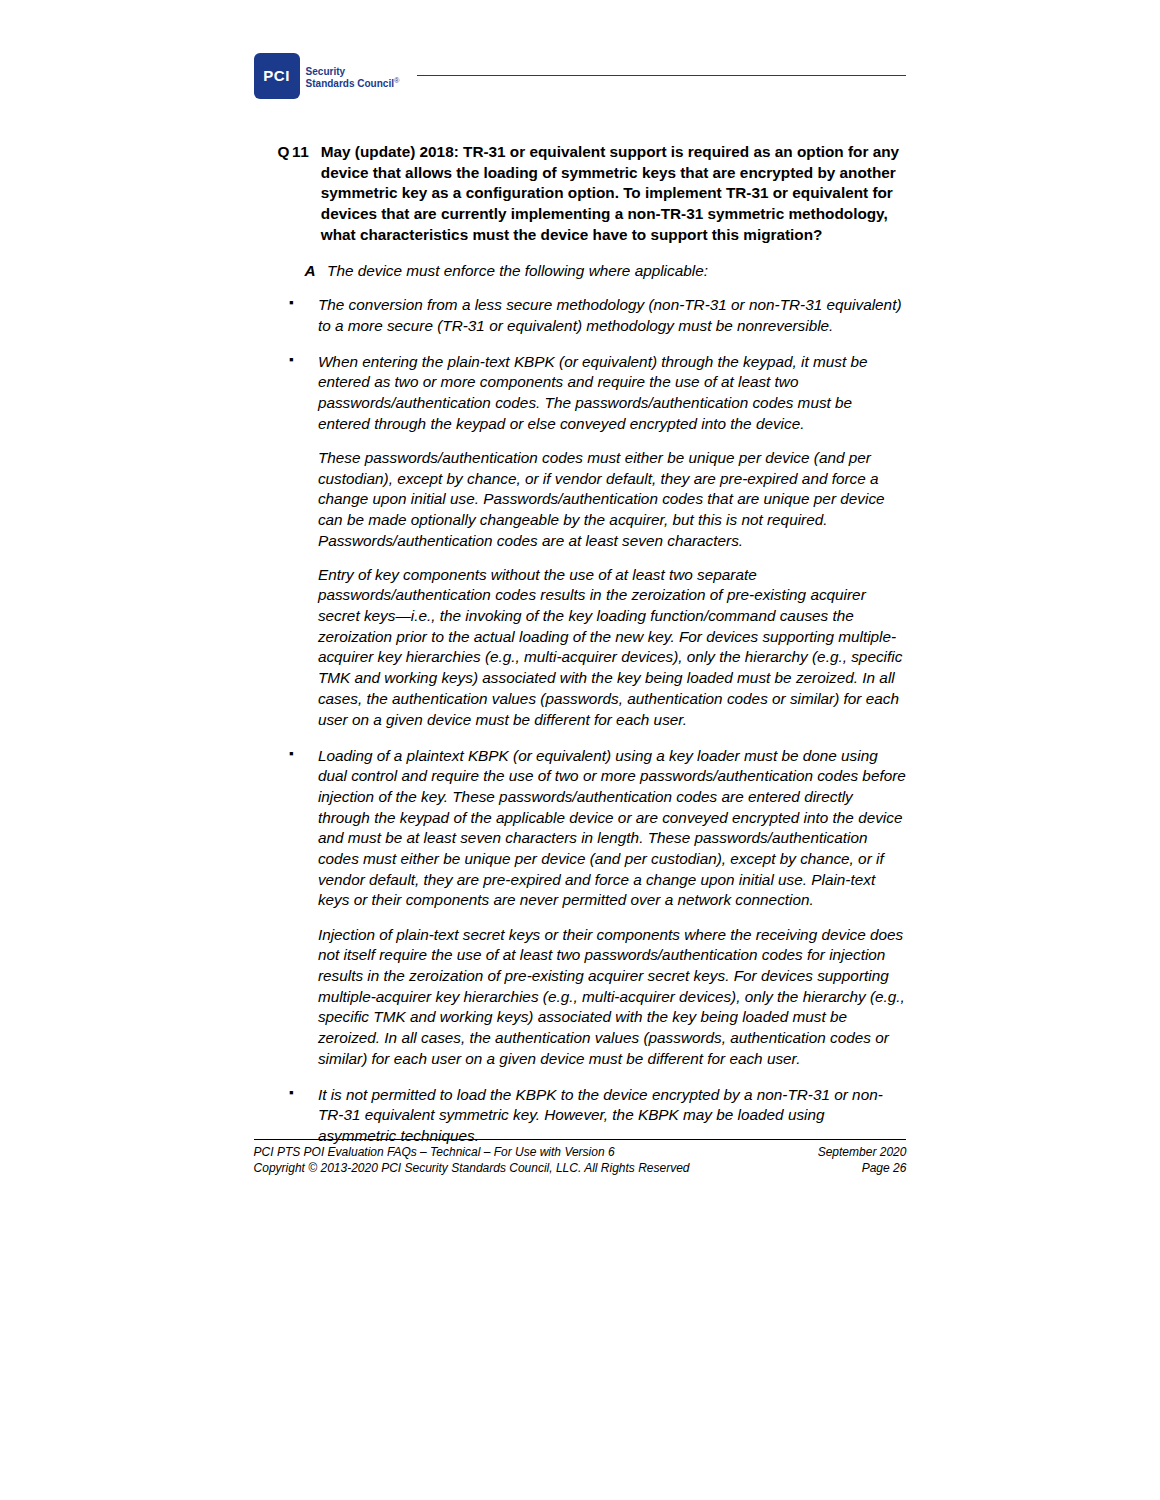Security
Standards Council®
Q11
May (update) 2018: TR-31 or equivalent support is required as an option for any device that allows the loading of symmetric keys that are encrypted by another symmetric key as a configuration option. To implement TR-31 or equivalent for devices that are currently implementing a non-TR-31 symmetric methodology, what characteristics must the device have to support this migration?
A
The device must enforce the following where applicable:
The conversion from a less secure methodology (non-TR-31 or non-TR-31 equivalent) to a more secure (TR-31 or equivalent) methodology must be nonreversible.
When entering the plain-text KBPK (or equivalent) through the keypad, it must be entered as two or more components and require the use of at least two passwords/authentication codes. The passwords/authentication codes must be entered through the keypad or else conveyed encrypted into the device.
These passwords/authentication codes must either be unique per device (and per custodian), except by chance, or if vendor default, they are pre-expired and force a change upon initial use. Passwords/authentication codes that are unique per device can be made optionally changeable by the acquirer, but this is not required. Passwords/authentication codes are at least seven characters.
Entry of key components without the use of at least two separate passwords/authentication codes results in the zeroization of pre-existing acquirer secret keys—i.e., the invoking of the key loading function/command causes the zeroization prior to the actual loading of the new key. For devices supporting multiple-acquirer key hierarchies (e.g., multi-acquirer devices), only the hierarchy (e.g., specific TMK and working keys) associated with the key being loaded must be zeroized. In all cases, the authentication values (passwords, authentication codes or similar) for each user on a given device must be different for each user.
Loading of a plaintext KBPK (or equivalent) using a key loader must be done using dual control and require the use of two or more passwords/authentication codes before injection of the key. These passwords/authentication codes are entered directly through the keypad of the applicable device or are conveyed encrypted into the device and must be at least seven characters in length. These passwords/authentication codes must either be unique per device (and per custodian), except by chance, or if vendor default, they are pre-expired and force a change upon initial use. Plain-text keys or their components are never permitted over a network connection.
Injection of plain-text secret keys or their components where the receiving device does not itself require the use of at least two passwords/authentication codes for injection results in the zeroization of pre-existing acquirer secret keys. For devices supporting multiple-acquirer key hierarchies (e.g., multi-acquirer devices), only the hierarchy (e.g., specific TMK and working keys) associated with the key being loaded must be zeroized. In all cases, the authentication values (passwords, authentication codes or similar) for each user on a given device must be different for each user.
It is not permitted to load the KBPK to the device encrypted by a non-TR-31 or non-TR-31 equivalent symmetric key. However, the KBPK may be loaded using asymmetric techniques.
PCI PTS POI Evaluation FAQs – Technical – For Use with Version 6
September 2020
Copyright © 2013-2020 PCI Security Standards Council, LLC. All Rights Reserved
Page 26